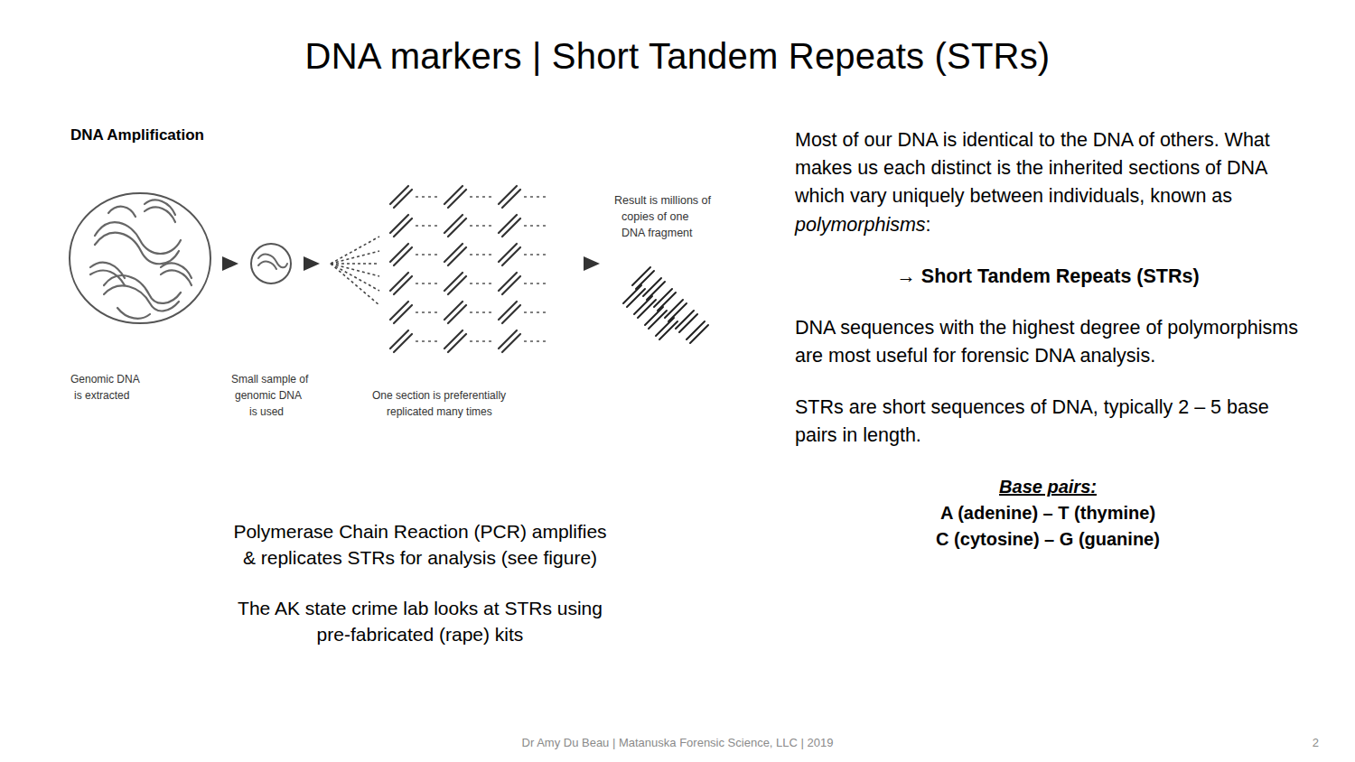DNA markers | Short Tandem Repeats (STRs)
DNA Amplification
Result is millions of copies of one DNA fragment Genomic DNA is extracted Small sample of genomic DNA is used One section is preferentially replicated many times
Polymerase Chain Reaction (PCR) amplifies
& replicates STRs for analysis (see figure)
The AK state crime lab looks at STRs using
pre-fabricated (rape) kits
Most of our DNA is identical to the DNA of others. What makes us each distinct is the inherited sections of DNA which vary uniquely between individuals, known as polymorphisms:
→ Short Tandem Repeats (STRs)
DNA sequences with the highest degree of polymorphisms are most useful for forensic DNA analysis.
STRs are short sequences of DNA, typically 2 – 5 base pairs in length.
Base pairs:
A (adenine) – T (thymine)
C (cytosine) – G (guanine)
Dr Amy Du Beau | Matanuska Forensic Science, LLC | 2019
2